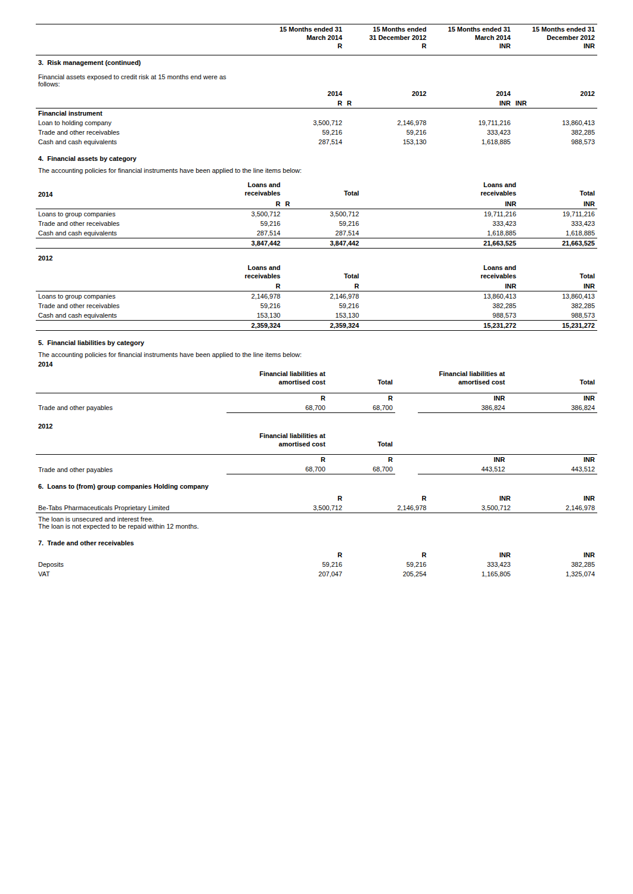| | 15 Months ended 31 March 2014 R | 15 Months ended 31 December 2012 R | 15 Months ended 31 March 2014 INR | 15 Months ended 31 December 2012 INR |
| 3. Risk management (continued) |
| Financial assets exposed to credit risk at 15 months end were as follows: |
| | 2014 | 2012 | 2014 | 2012 |
| | R | R | INR | INR |
| Financial instrument | | | | |
| Loan to holding company | 3,500,712 | 2,146,978 | 19,711,216 | 13,860,413 |
| Trade and other receivables | 59,216 | 59,216 | 333,423 | 382,285 |
| Cash and cash equivalents | 287,514 | 153,130 | 1,618,885 | 988,573 |
| 4. Financial assets by category |
| The accounting policies for financial instruments have been applied to the line items below: |
| 2014 | Loans and receivables | Total | | Loans and receivables | Total |
| | R | R | | INR | INR |
| Loans to group companies | 3,500,712 | 3,500,712 | | 19,711,216 | 19,711,216 |
| Trade and other receivables | 59,216 | 59,216 | | 333,423 | 333,423 |
| Cash and cash equivalents | 287,514 | 287,514 | | 1,618,885 | 1,618,885 |
| | 3,847,442 | 3,847,442 | | 21,663,525 | 21,663,525 |
| 2012 | |
| | Loans and receivables | Total | | Loans and receivables | Total |
| | R | R | | INR | INR |
| Loans to group companies | 2,146,978 | 2,146,978 | | 13,860,413 | 13,860,413 |
| Trade and other receivables | 59,216 | 59,216 | | 382,285 | 382,285 |
| Cash and cash equivalents | 153,130 | 153,130 | | 988,573 | 988,573 |
| | 2,359,324 | 2,359,324 | | 15,231,272 | 15,231,272 |
| 5. Financial liabilities by category |
| The accounting policies for financial instruments have been applied to the line items below: |
| 2014 |
| | Financial liabilities at amortised cost | Total | | Financial liabilities at amortised cost | Total |
| | R | R | | INR | INR |
| Trade and other payables | 68,700 | 68,700 | | 386,824 | 386,824 |
| 2012 | |
| | Financial liabilities at amortised cost | Total | | | |
| | R | R | | INR | INR |
| Trade and other payables | 68,700 | 68,700 | | 443,512 | 443,512 |
| 6. Loans to (from) group companies Holding company |
| | R | R | INR | INR |
| Be-Tabs Pharmaceuticals Proprietary Limited | 3,500,712 | 2,146,978 | 3,500,712 | 2,146,978 |
| The loan is unsecured and interest free. The loan is not expected to be repaid within 12 months. |
| 7. Trade and other receivables |
| | R | R | INR | INR |
| Deposits | 59,216 | 59,216 | 333,423 | 382,285 |
| VAT | 207,047 | 205,254 | 1,165,805 | 1,325,074 |